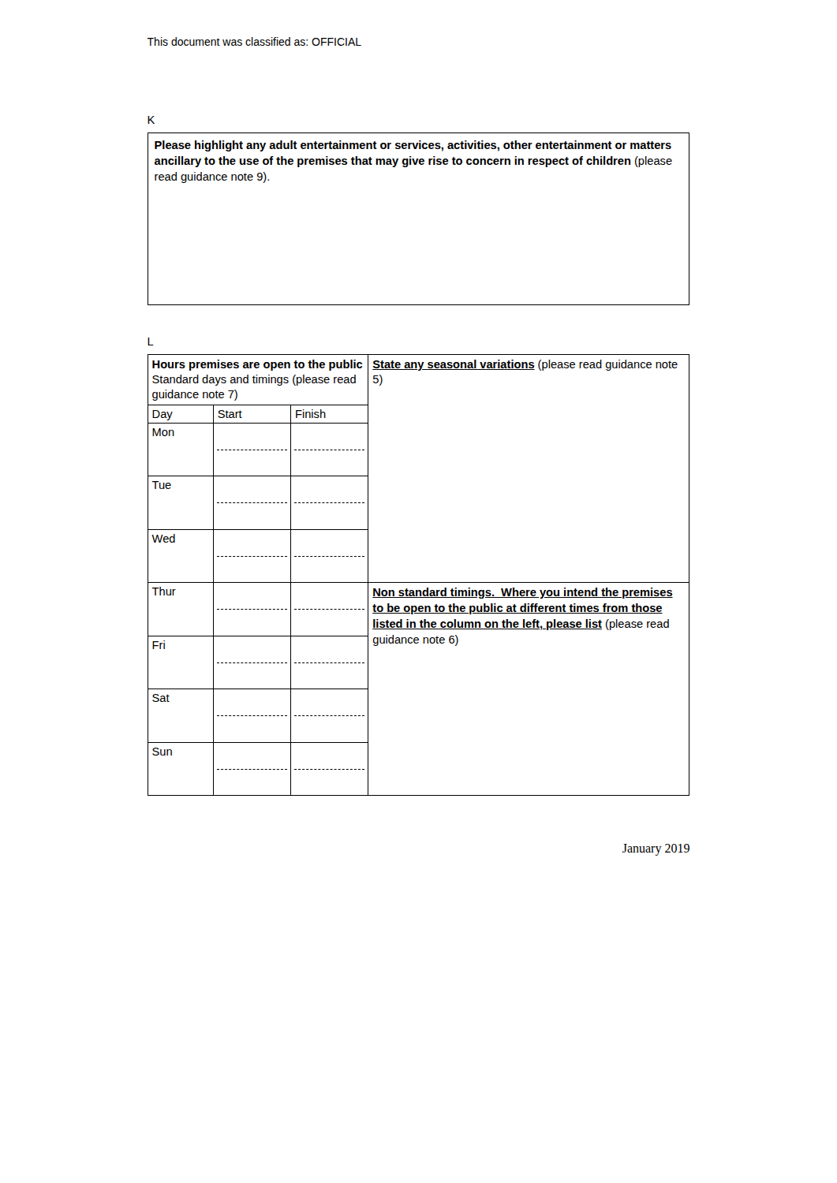This document was classified as: OFFICIAL
K
Please highlight any adult entertainment or services, activities, other entertainment or matters ancillary to the use of the premises that may give rise to concern in respect of children (please read guidance note 9).
L
| Hours premises are open to the public Standard days and timings (please read guidance note 7) | State any seasonal variations (please read guidance note 5) |
| Day | Start | Finish |
| Mon | | |
| Tue | | |
| Wed | | |
| Thur | | | Non standard timings. Where you intend the premises to be open to the public at different times from those listed in the column on the left, please list (please read guidance note 6) |
| Fri | | |
| Sat | | |
| Sun | | |
January 2019